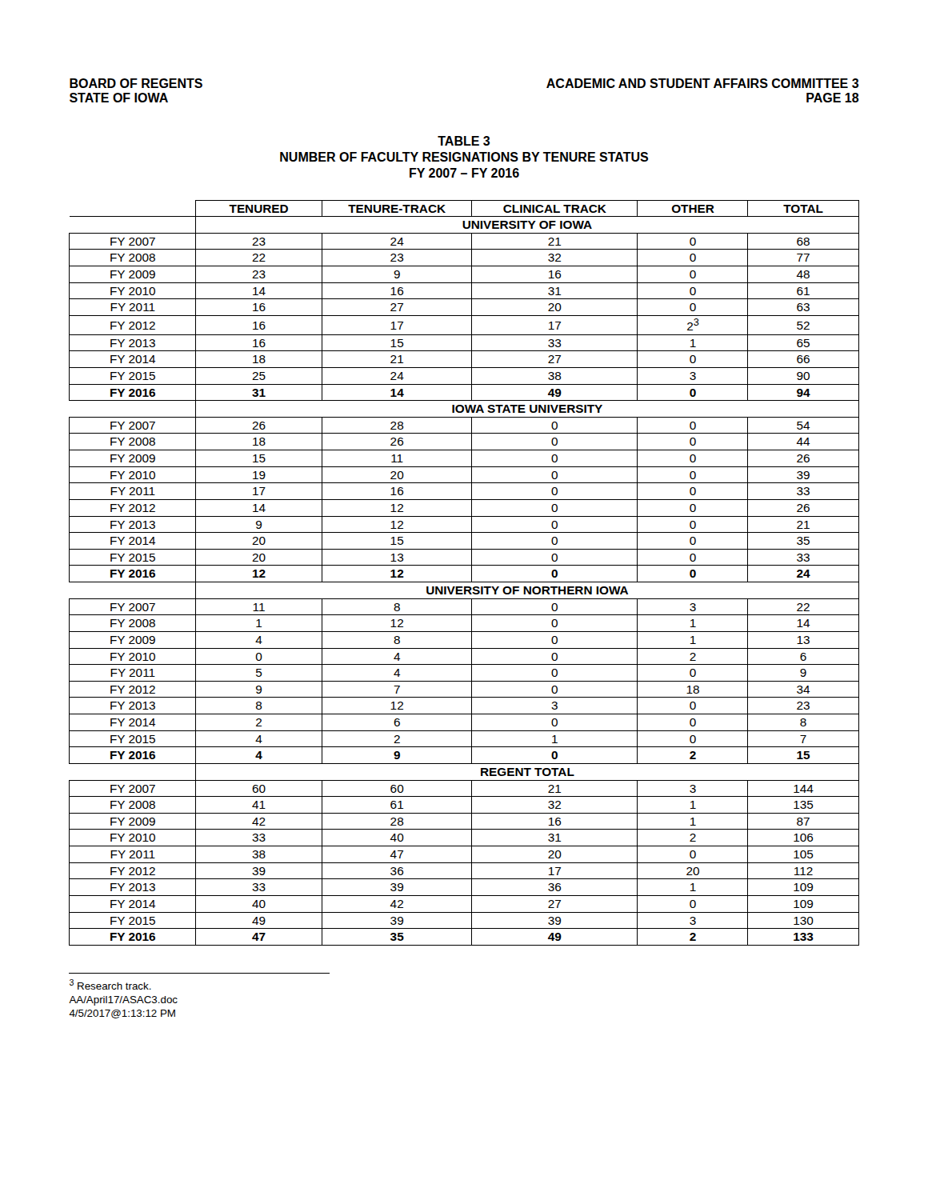| BOARD OF REGENTS | ACADEMIC AND STUDENT AFFAIRS COMMITTEE 3 |
| STATE OF IOWA | PAGE 18 |
TABLE 3
NUMBER OF FACULTY RESIGNATIONS BY TENURE STATUS
FY 2007 – FY 2016
| | TENURED | TENURE-TRACK | CLINICAL TRACK | OTHER | TOTAL |
| --- | --- | --- | --- | --- | --- |
| | UNIVERSITY OF IOWA |
| FY 2007 | 23 | 24 | 21 | 0 | 68 |
| FY 2008 | 22 | 23 | 32 | 0 | 77 |
| FY 2009 | 23 | 9 | 16 | 0 | 48 |
| FY 2010 | 14 | 16 | 31 | 0 | 61 |
| FY 2011 | 16 | 27 | 20 | 0 | 63 |
| FY 2012 | 16 | 17 | 17 | 2 3 | 52 |
| FY 2013 | 16 | 15 | 33 | 1 | 65 |
| FY 2014 | 18 | 21 | 27 | 0 | 66 |
| FY 2015 | 25 | 24 | 38 | 3 | 90 |
| FY 2016 | 31 | 14 | 49 | 0 | 94 |
| | IOWA STATE UNIVERSITY |
| FY 2007 | 26 | 28 | 0 | 0 | 54 |
| FY 2008 | 18 | 26 | 0 | 0 | 44 |
| FY 2009 | 15 | 11 | 0 | 0 | 26 |
| FY 2010 | 19 | 20 | 0 | 0 | 39 |
| FY 2011 | 17 | 16 | 0 | 0 | 33 |
| FY 2012 | 14 | 12 | 0 | 0 | 26 |
| FY 2013 | 9 | 12 | 0 | 0 | 21 |
| FY 2014 | 20 | 15 | 0 | 0 | 35 |
| FY 2015 | 20 | 13 | 0 | 0 | 33 |
| FY 2016 | 12 | 12 | 0 | 0 | 24 |
| | UNIVERSITY OF NORTHERN IOWA |
| FY 2007 | 11 | 8 | 0 | 3 | 22 |
| FY 2008 | 1 | 12 | 0 | 1 | 14 |
| FY 2009 | 4 | 8 | 0 | 1 | 13 |
| FY 2010 | 0 | 4 | 0 | 2 | 6 |
| FY 2011 | 5 | 4 | 0 | 0 | 9 |
| FY 2012 | 9 | 7 | 0 | 18 | 34 |
| FY 2013 | 8 | 12 | 3 | 0 | 23 |
| FY 2014 | 2 | 6 | 0 | 0 | 8 |
| FY 2015 | 4 | 2 | 1 | 0 | 7 |
| FY 2016 | 4 | 9 | 0 | 2 | 15 |
| | REGENT TOTAL |
| FY 2007 | 60 | 60 | 21 | 3 | 144 |
| FY 2008 | 41 | 61 | 32 | 1 | 135 |
| FY 2009 | 42 | 28 | 16 | 1 | 87 |
| FY 2010 | 33 | 40 | 31 | 2 | 106 |
| FY 2011 | 38 | 47 | 20 | 0 | 105 |
| FY 2012 | 39 | 36 | 17 | 20 | 112 |
| FY 2013 | 33 | 39 | 36 | 1 | 109 |
| FY 2014 | 40 | 42 | 27 | 0 | 109 |
| FY 2015 | 49 | 39 | 39 | 3 | 130 |
| FY 2016 | 47 | 35 | 49 | 2 | 133 |
3 Research track.
AA/April17/ASAC3.doc
4/5/2017@1:13:12 PM